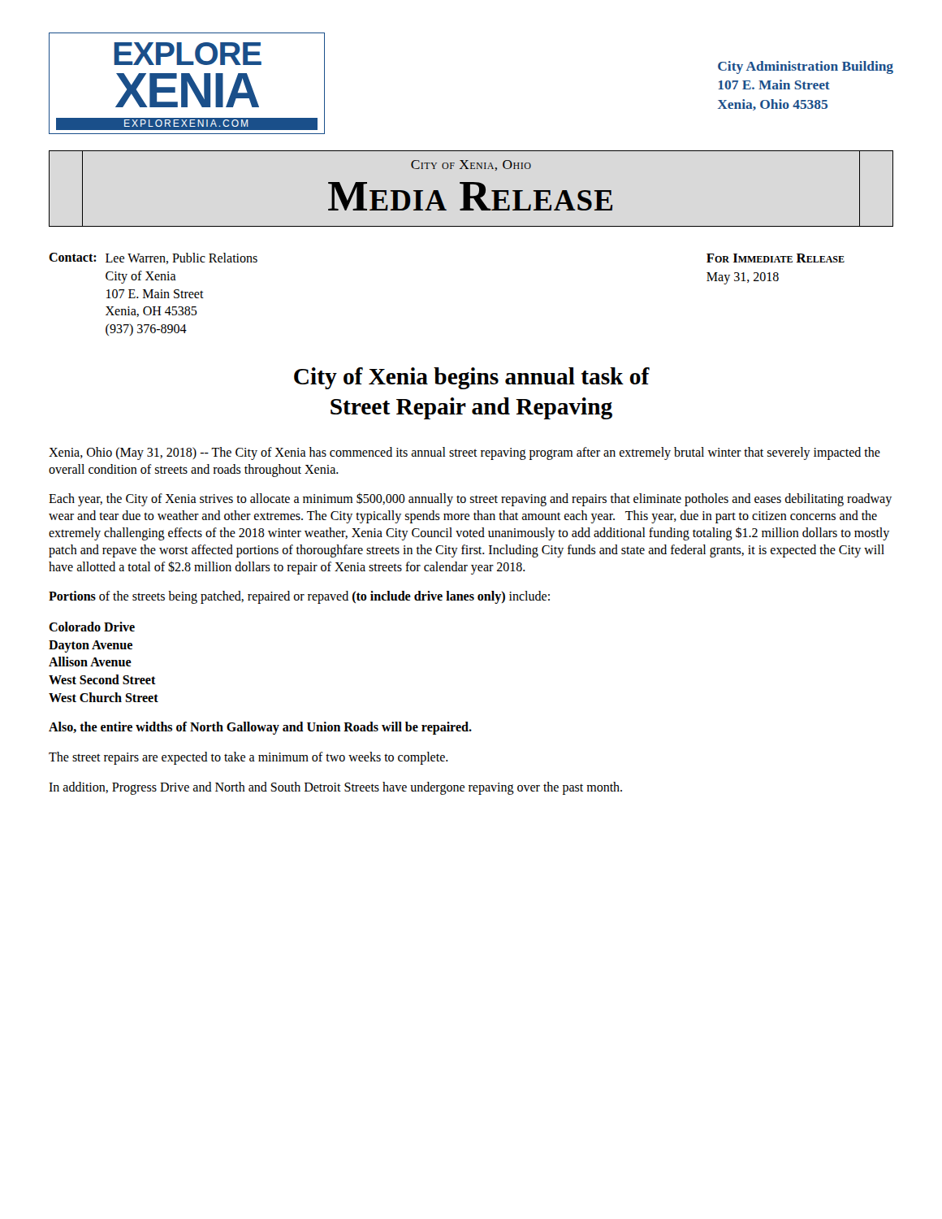EXPLORE XENIA EXPLOREXENIA.COM
City Administration Building
107 E. Main Street
Xenia, Ohio 45385
City of Xenia, Ohio
Media Release
Contact:
Lee Warren, Public Relations
City of Xenia
107 E. Main Street
Xenia, OH 45385
(937) 376-8904
For Immediate Release
May 31, 2018
City of Xenia begins annual task of
Street Repair and Repaving
Xenia, Ohio (May 31, 2018) -- The City of Xenia has commenced its annual street repaving program after an extremely brutal winter that severely impacted the overall condition of streets and roads throughout Xenia.
Each year, the City of Xenia strives to allocate a minimum $500,000 annually to street repaving and repairs that eliminate potholes and eases debilitating roadway wear and tear due to weather and other extremes. The City typically spends more than that amount each year. This year, due in part to citizen concerns and the extremely challenging effects of the 2018 winter weather, Xenia City Council voted unanimously to add additional funding totaling $1.2 million dollars to mostly patch and repave the worst affected portions of thoroughfare streets in the City first. Including City funds and state and federal grants, it is expected the City will have allotted a total of $2.8 million dollars to repair of Xenia streets for calendar year 2018.
Portions of the streets being patched, repaired or repaved (to include drive lanes only) include:
Colorado Drive
Dayton Avenue
Allison Avenue
West Second Street
West Church Street
Also, the entire widths of North Galloway and Union Roads will be repaired.
The street repairs are expected to take a minimum of two weeks to complete.
In addition, Progress Drive and North and South Detroit Streets have undergone repaving over the past month.